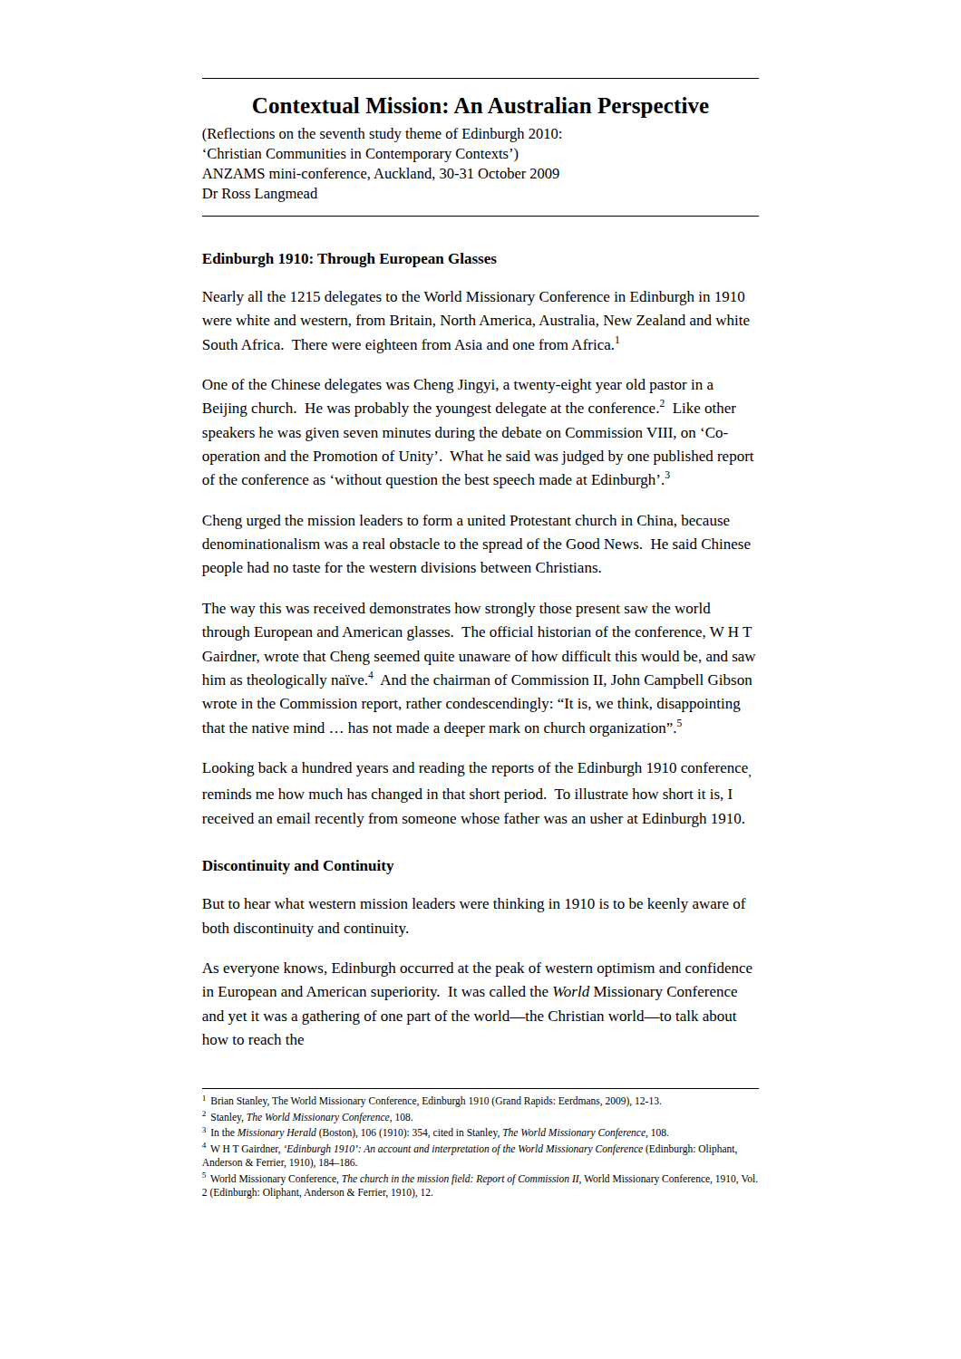Contextual Mission: An Australian Perspective
(Reflections on the seventh study theme of Edinburgh 2010:
‘Christian Communities in Contemporary Contexts’)
ANZAMS mini-conference, Auckland, 30-31 October 2009
Dr Ross Langmead
Edinburgh 1910: Through European Glasses
Nearly all the 1215 delegates to the World Missionary Conference in Edinburgh in 1910 were white and western, from Britain, North America, Australia, New Zealand and white South Africa. There were eighteen from Asia and one from Africa.1
One of the Chinese delegates was Cheng Jingyi, a twenty-eight year old pastor in a Beijing church. He was probably the youngest delegate at the conference.2 Like other speakers he was given seven minutes during the debate on Commission VIII, on ‘Co-operation and the Promotion of Unity’. What he said was judged by one published report of the conference as ‘without question the best speech made at Edinburgh’.3
Cheng urged the mission leaders to form a united Protestant church in China, because denominationalism was a real obstacle to the spread of the Good News. He said Chinese people had no taste for the western divisions between Christians.
The way this was received demonstrates how strongly those present saw the world through European and American glasses. The official historian of the conference, W H T Gairdner, wrote that Cheng seemed quite unaware of how difficult this would be, and saw him as theologically naïve.4 And the chairman of Commission II, John Campbell Gibson wrote in the Commission report, rather condescendingly: “It is, we think, disappointing that the native mind … has not made a deeper mark on church organization”.5
Looking back a hundred years and reading the reports of the Edinburgh 1910 conference, reminds me how much has changed in that short period. To illustrate how short it is, I received an email recently from someone whose father was an usher at Edinburgh 1910.
Discontinuity and Continuity
But to hear what western mission leaders were thinking in 1910 is to be keenly aware of both discontinuity and continuity.
As everyone knows, Edinburgh occurred at the peak of western optimism and confidence in European and American superiority. It was called the World Missionary Conference and yet it was a gathering of one part of the world—the Christian world—to talk about how to reach the
1 Brian Stanley, The World Missionary Conference, Edinburgh 1910 (Grand Rapids: Eerdmans, 2009), 12-13.
2 Stanley, The World Missionary Conference, 108.
3 In the Missionary Herald (Boston), 106 (1910): 354, cited in Stanley, The World Missionary Conference, 108.
4 W H T Gairdner, ‘Edinburgh 1910’: An account and interpretation of the World Missionary Conference (Edinburgh: Oliphant, Anderson & Ferrier, 1910), 184–186.
5 World Missionary Conference, The church in the mission field: Report of Commission II, World Missionary Conference, 1910, Vol. 2 (Edinburgh: Oliphant, Anderson & Ferrier, 1910), 12.